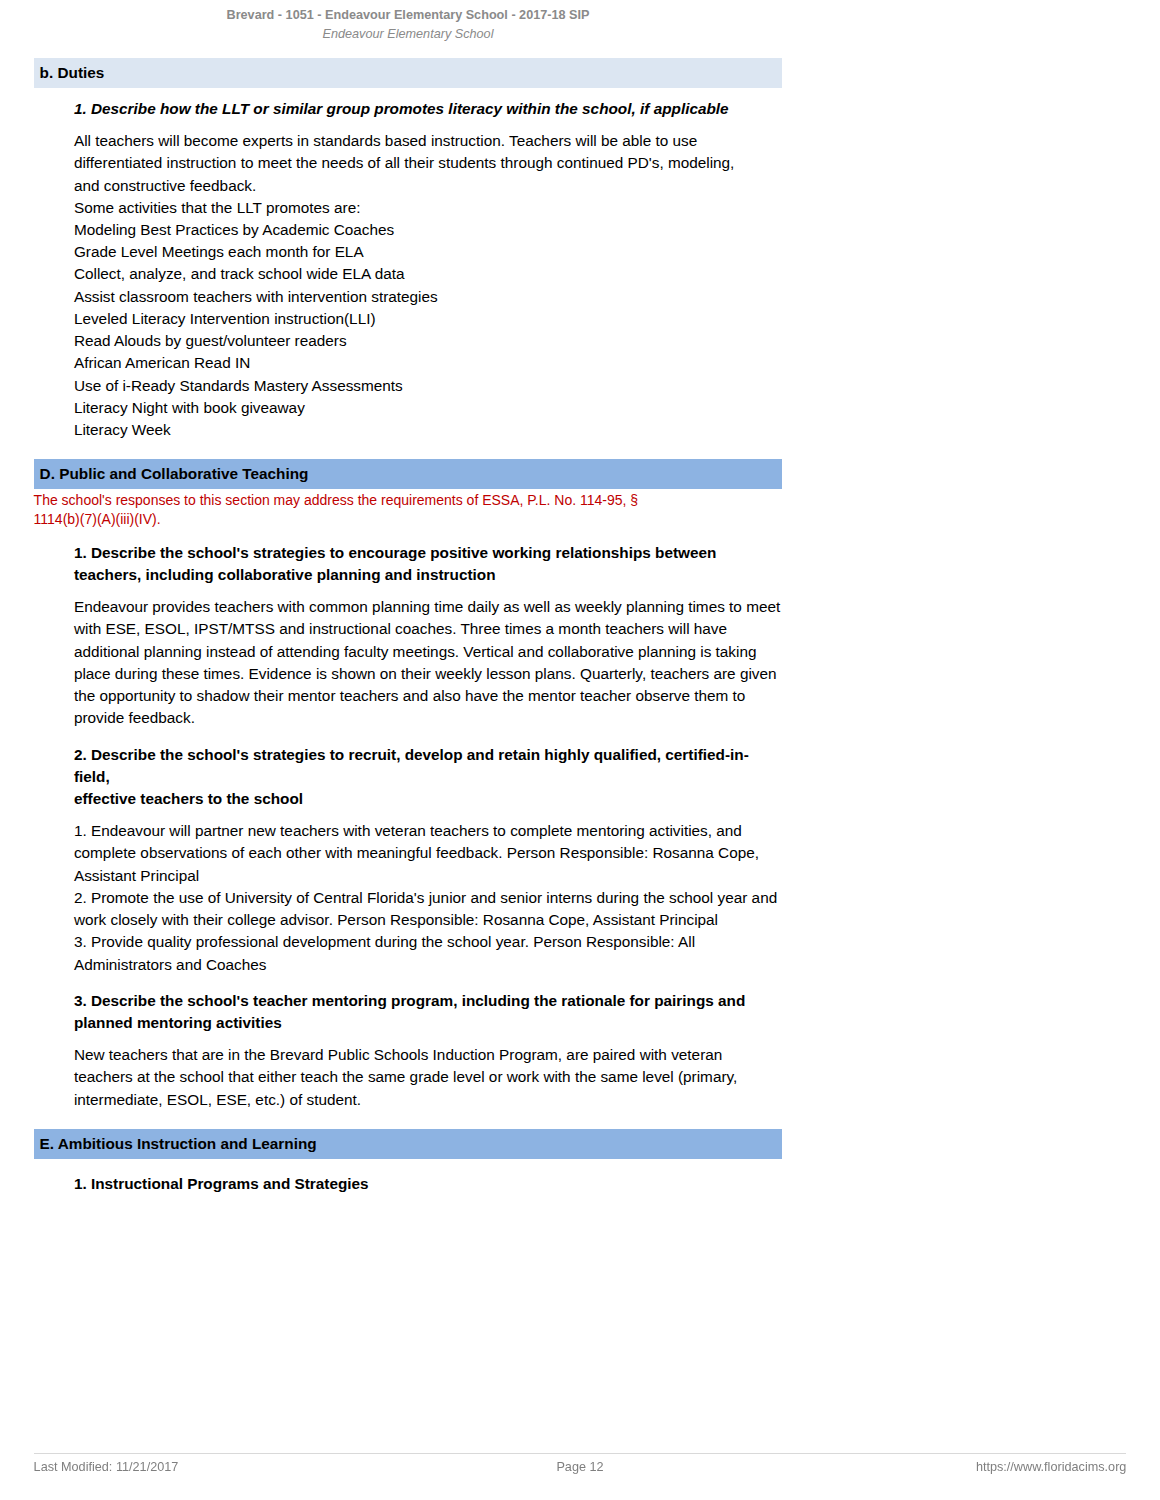Brevard - 1051 - Endeavour Elementary School - 2017-18 SIP Endeavour Elementary School
b. Duties
1. Describe how the LLT or similar group promotes literacy within the school, if applicable
All teachers will become experts in standards based instruction. Teachers will be able to use
differentiated instruction to meet the needs of all their students through continued PD's, modeling,
and constructive feedback.
Some activities that the LLT promotes are:
Modeling Best Practices by Academic Coaches
Grade Level Meetings each month for ELA
Collect, analyze, and track school wide ELA data
Assist classroom teachers with intervention strategies
Leveled Literacy Intervention instruction(LLI)
Read Alouds by guest/volunteer readers
African American Read IN
Use of i-Ready Standards Mastery Assessments
Literacy Night with book giveaway
Literacy Week
D. Public and Collaborative Teaching
The school's responses to this section may address the requirements of ESSA, P.L. No. 114-95, §
1114(b)(7)(A)(iii)(IV).
1. Describe the school's strategies to encourage positive working relationships between
teachers, including collaborative planning and instruction
Endeavour provides teachers with common planning time daily as well as weekly planning times to meet with ESE, ESOL, IPST/MTSS and instructional coaches. Three times a month teachers will have additional planning instead of attending faculty meetings. Vertical and collaborative planning is taking place during these times. Evidence is shown on their weekly lesson plans. Quarterly, teachers are given the opportunity to shadow their mentor teachers and also have the mentor teacher observe them to provide feedback.
2. Describe the school's strategies to recruit, develop and retain highly qualified, certified-in-field,
effective teachers to the school
1. Endeavour will partner new teachers with veteran teachers to complete mentoring activities, and
complete observations of each other with meaningful feedback. Person Responsible: Rosanna Cope,
Assistant Principal
2. Promote the use of University of Central Florida's junior and senior interns during the school year and
work closely with their college advisor. Person Responsible: Rosanna Cope, Assistant Principal
3. Provide quality professional development during the school year. Person Responsible: All
Administrators and Coaches
3. Describe the school's teacher mentoring program, including the rationale for pairings and
planned mentoring activities
New teachers that are in the Brevard Public Schools Induction Program, are paired with veteran teachers at the school that either teach the same grade level or work with the same level (primary, intermediate, ESOL, ESE, etc.) of student.
E. Ambitious Instruction and Learning
1. Instructional Programs and Strategies
Last Modified: 11/21/2017
Page 12
https://www.floridacims.org